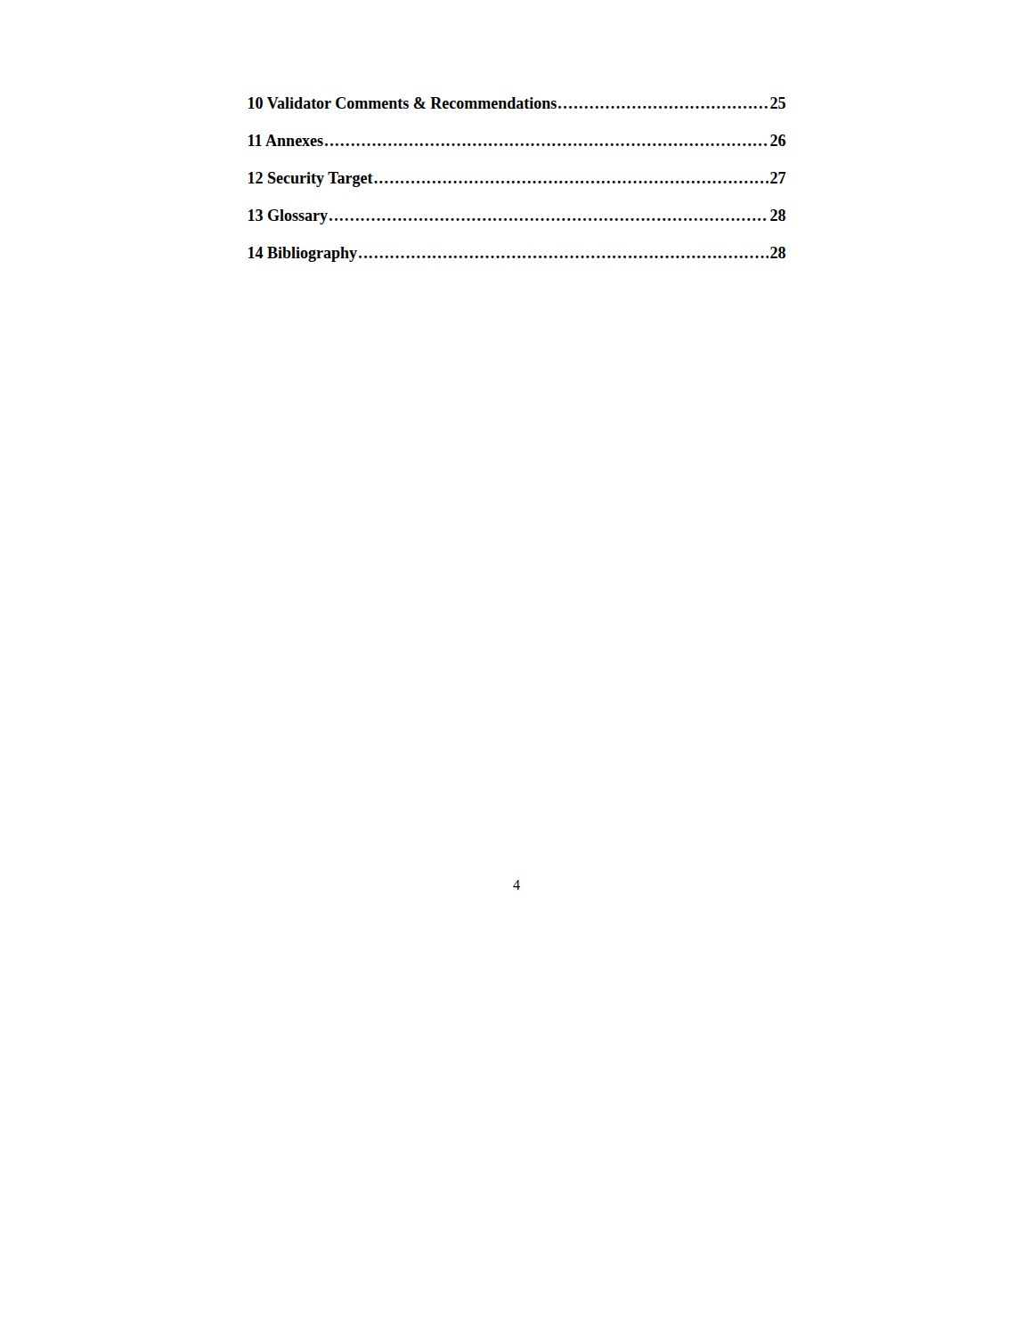10 Validator Comments & Recommendations .......................................................................... 25
11 Annexes ............................................................................................................. 26
12 Security Target .............................................................................................. 27
13 Glossary ............................................................................................................ 28
14 Bibliography .................................................................................................... 28
4